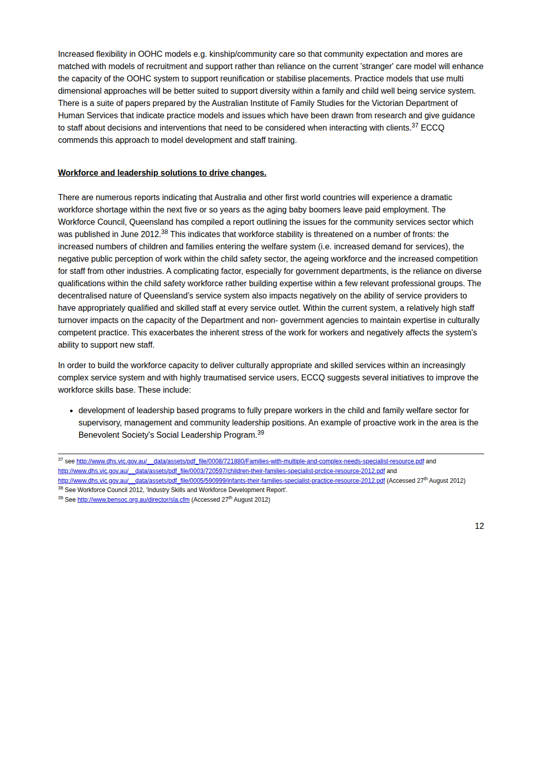Increased flexibility in OOHC models e.g. kinship/community care so that community expectation and mores are matched with models of recruitment and support rather than reliance on the current 'stranger' care model will enhance the capacity of the OOHC system to support reunification or stabilise placements. Practice models that use multi dimensional approaches will be better suited to support diversity within a family and child well being service system. There is a suite of papers prepared by the Australian Institute of Family Studies for the Victorian Department of Human Services that indicate practice models and issues which have been drawn from research and give guidance to staff about decisions and interventions that need to be considered when interacting with clients.37 ECCQ commends this approach to model development and staff training.
Workforce and leadership solutions to drive changes.
There are numerous reports indicating that Australia and other first world countries will experience a dramatic workforce shortage within the next five or so years as the aging baby boomers leave paid employment. The Workforce Council, Queensland has compiled a report outlining the issues for the community services sector which was published in June 2012.38 This indicates that workforce stability is threatened on a number of fronts: the increased numbers of children and families entering the welfare system (i.e. increased demand for services), the negative public perception of work within the child safety sector, the ageing workforce and the increased competition for staff from other industries. A complicating factor, especially for government departments, is the reliance on diverse qualifications within the child safety workforce rather building expertise within a few relevant professional groups. The decentralised nature of Queensland's service system also impacts negatively on the ability of service providers to have appropriately qualified and skilled staff at every service outlet. Within the current system, a relatively high staff turnover impacts on the capacity of the Department and non- government agencies to maintain expertise in culturally competent practice. This exacerbates the inherent stress of the work for workers and negatively affects the system's ability to support new staff.
In order to build the workforce capacity to deliver culturally appropriate and skilled services within an increasingly complex service system and with highly traumatised service users, ECCQ suggests several initiatives to improve the workforce skills base. These include:
development of leadership based programs to fully prepare workers in the child and family welfare sector for supervisory, management and community leadership positions. An example of proactive work in the area is the Benevolent Society's Social Leadership Program.39
37 see http://www.dhs.vic.gov.au/__data/assets/pdf_file/0008/721880/Families-with-multiple-and-complex-needs-specialist-resource.pdf and
http://www.dhs.vic.gov.au/__data/assets/pdf_file/0003/720597/children-their-families-specialist-prctice-resource-2012.pdf and
http://www.dhs.vic.gov.au/__data/assets/pdf_file/0005/590999/infants-their-families-specialist-practice-resource-2012.pdf (Accessed 27th August 2012)
38 See Workforce Council 2012, 'Industry Skills and Workforce Development Report'.
39 See http://www.bensoc.org.au/director/sla.cfm (Accessed 27th August 2012)
12